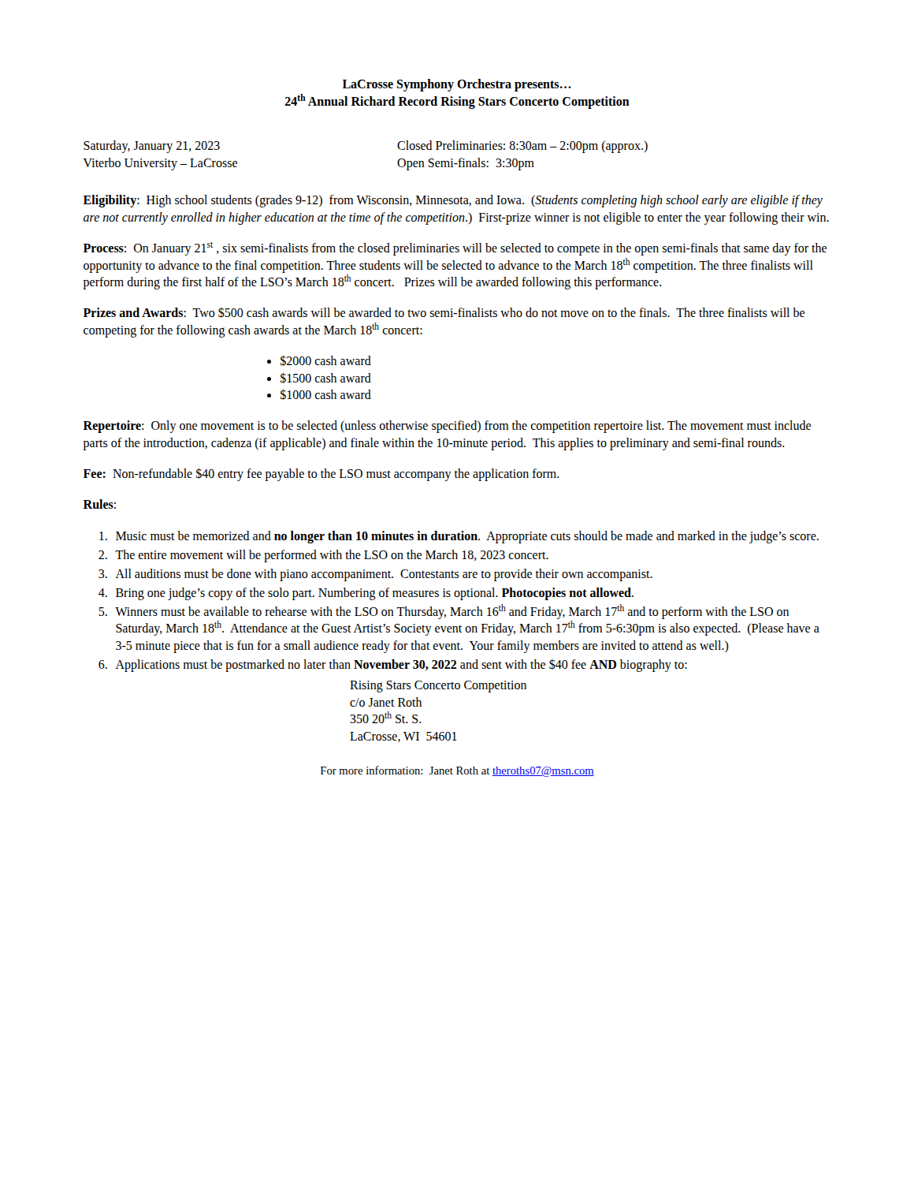LaCrosse Symphony Orchestra presents… 24th Annual Richard Record Rising Stars Concerto Competition
| Saturday, January 21, 2023 | Closed Preliminaries: 8:30am – 2:00pm (approx.) |
| Viterbo University – LaCrosse | Open Semi-finals: 3:30pm |
Eligibility: High school students (grades 9-12) from Wisconsin, Minnesota, and Iowa. (Students completing high school early are eligible if they are not currently enrolled in higher education at the time of the competition.) First-prize winner is not eligible to enter the year following their win.
Process: On January 21st , six semi-finalists from the closed preliminaries will be selected to compete in the open semi-finals that same day for the opportunity to advance to the final competition. Three students will be selected to advance to the March 18th competition. The three finalists will perform during the first half of the LSO’s March 18th concert. Prizes will be awarded following this performance.
Prizes and Awards: Two $500 cash awards will be awarded to two semi-finalists who do not move on to the finals. The three finalists will be competing for the following cash awards at the March 18th concert:
$2000 cash award
$1500 cash award
$1000 cash award
Repertoire: Only one movement is to be selected (unless otherwise specified) from the competition repertoire list. The movement must include parts of the introduction, cadenza (if applicable) and finale within the 10-minute period. This applies to preliminary and semi-final rounds.
Fee: Non-refundable $40 entry fee payable to the LSO must accompany the application form.
Rules:
Music must be memorized and no longer than 10 minutes in duration. Appropriate cuts should be made and marked in the judge’s score.
The entire movement will be performed with the LSO on the March 18, 2023 concert.
All auditions must be done with piano accompaniment. Contestants are to provide their own accompanist.
Bring one judge’s copy of the solo part. Numbering of measures is optional. Photocopies not allowed.
Winners must be available to rehearse with the LSO on Thursday, March 16th and Friday, March 17th and to perform with the LSO on Saturday, March 18th. Attendance at the Guest Artist’s Society event on Friday, March 17th from 5-6:30pm is also expected. (Please have a 3-5 minute piece that is fun for a small audience ready for that event. Your family members are invited to attend as well.)
Applications must be postmarked no later than November 30, 2022 and sent with the $40 fee AND biography to:
Rising Stars Concerto Competition
c/o Janet Roth
350 20th St. S.
LaCrosse, WI 54601
For more information: Janet Roth at theroths07@msn.com